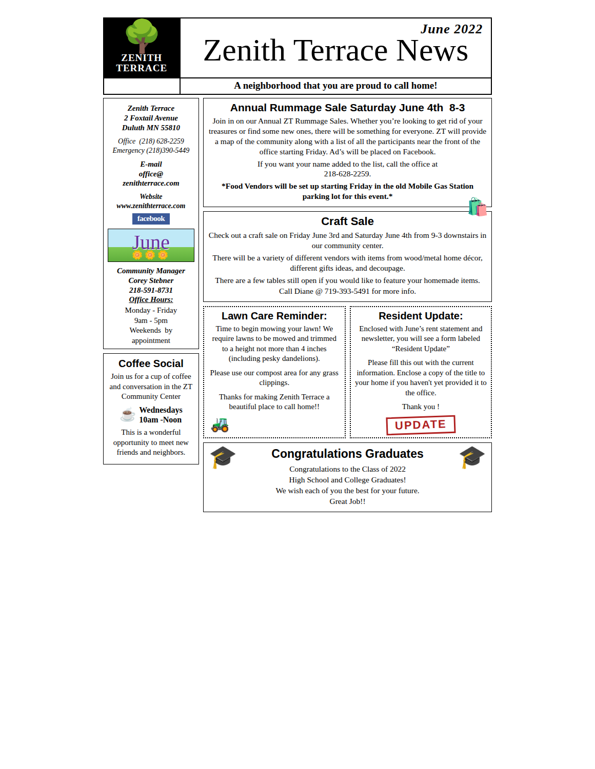🌳
ZENITH
TERRACE
June 2022
Zenith Terrace News
A neighborhood that you are proud to call home!
Zenith Terrace
2 Foxtail Avenue
Duluth MN 55810
Office (218) 628-2259
Emergency (218)390-5449
E-mail
office@
zenithterrace.com
Website
www.zenithterrace.com
facebook
June
🌼🌼🌼
Community Manager
Corey Stebner
218-591-8731
Office Hours:
Monday - Friday
9am - 5pm
Weekends by
appointment
Coffee Social
Join us for a cup of coffee and conversation in the ZT Community Center
☕ Wednesdays
10am -Noon
This is a wonderful opportunity to meet new friends and neighbors.
Annual Rummage Sale Saturday June 4th 8-3
Join in on our Annual ZT Rummage Sales. Whether you’re looking to get rid of your treasures or find some new ones, there will be something for everyone. ZT will provide a map of the community along with a list of all the participants near the front of the office starting Friday. Ad’s will be placed on Facebook.
If you want your name added to the list, call the office at
218-628-2259.
*Food Vendors will be set up starting Friday in the old Mobile Gas Station parking lot for this event.*
🛍️
Craft Sale
Check out a craft sale on Friday June 3rd and Saturday June 4th from 9-3 downstairs in our community center.
There will be a variety of different vendors with items from wood/metal home décor, different gifts ideas, and decoupage.
There are a few tables still open if you would like to feature your homemade items. Call Diane @ 719-393-5491 for more info.
Lawn Care Reminder:
Time to begin mowing your lawn! We require lawns to be mowed and trimmed to a height not more than 4 inches (including pesky dandelions).
Please use our compost area for any grass clippings.
Thanks for making Zenith Terrace a beautiful place to call home!!
🚜
Resident Update:
Enclosed with June’s rent statement and newsletter, you will see a form labeled “Resident Update”
Please fill this out with the current information. Enclose a copy of the title to your home if you haven't yet provided it to the office.
Thank you !
UPDATE
🎓
🎓
Congratulations Graduates
Congratulations to the Class of 2022
High School and College Graduates!
We wish each of you the best for your future.
Great Job!!